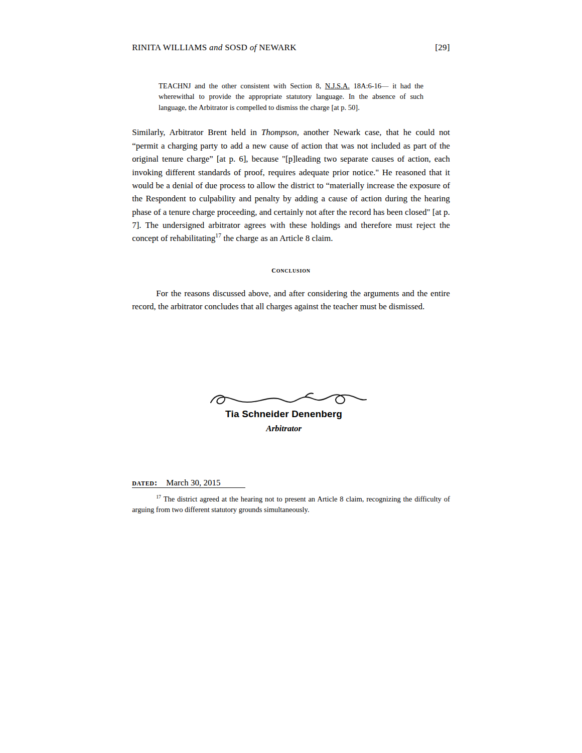RINITA WILLIAMS and SOSD of NEWARK [29]
TEACHNJ and the other consistent with Section 8, N.J.S.A. 18A:6-16— it had the wherewithal to provide the appropriate statutory language. In the absence of such language, the Arbitrator is compelled to dismiss the charge [at p. 50].
Similarly, Arbitrator Brent held in Thompson, another Newark case, that he could not “permit a charging party to add a new cause of action that was not included as part of the original tenure charge” [at p. 6], because "[p]leading two separate causes of action, each invoking different standards of proof, requires adequate prior notice." He reasoned that it would be a denial of due process to allow the district to “materially increase the exposure of the Respondent to culpability and penalty by adding a cause of action during the hearing phase of a tenure charge proceeding, and certainly not after the record has been closed" [at p. 7]. The undersigned arbitrator agrees with these holdings and therefore must reject the concept of rehabilitating17 the charge as an Article 8 claim.
Conclusion
For the reasons discussed above, and after considering the arguments and the entire record, the arbitrator concludes that all charges against the teacher must be dismissed.
Tia Schneider Denenberg
Arbitrator
Dated: March 30, 2015
17 The district agreed at the hearing not to present an Article 8 claim, recognizing the difficulty of arguing from two different statutory grounds simultaneously.